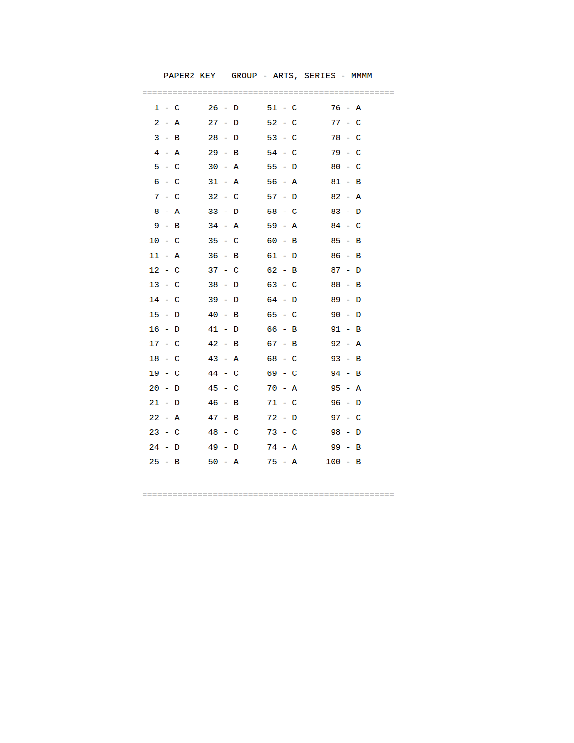PAPER2_KEY GROUP - ARTS, SERIES - MMMM
==================================================
| 1 - C | 26 - D | 51 - C | 76 - A |
| 2 - A | 27 - D | 52 - C | 77 - C |
| 3 - B | 28 - D | 53 - C | 78 - C |
| 4 - A | 29 - B | 54 - C | 79 - C |
| 5 - C | 30 - A | 55 - D | 80 - C |
| 6 - C | 31 - A | 56 - A | 81 - B |
| 7 - C | 32 - C | 57 - D | 82 - A |
| 8 - A | 33 - D | 58 - C | 83 - D |
| 9 - B | 34 - A | 59 - A | 84 - C |
| 10 - C | 35 - C | 60 - B | 85 - B |
| 11 - A | 36 - B | 61 - D | 86 - B |
| 12 - C | 37 - C | 62 - B | 87 - D |
| 13 - C | 38 - D | 63 - C | 88 - B |
| 14 - C | 39 - D | 64 - D | 89 - D |
| 15 - D | 40 - B | 65 - C | 90 - D |
| 16 - D | 41 - D | 66 - B | 91 - B |
| 17 - C | 42 - B | 67 - B | 92 - A |
| 18 - C | 43 - A | 68 - C | 93 - B |
| 19 - C | 44 - C | 69 - C | 94 - B |
| 20 - D | 45 - C | 70 - A | 95 - A |
| 21 - D | 46 - B | 71 - C | 96 - D |
| 22 - A | 47 - B | 72 - D | 97 - C |
| 23 - C | 48 - C | 73 - C | 98 - D |
| 24 - D | 49 - D | 74 - A | 99 - B |
| 25 - B | 50 - A | 75 - A | 100 - B |
==================================================